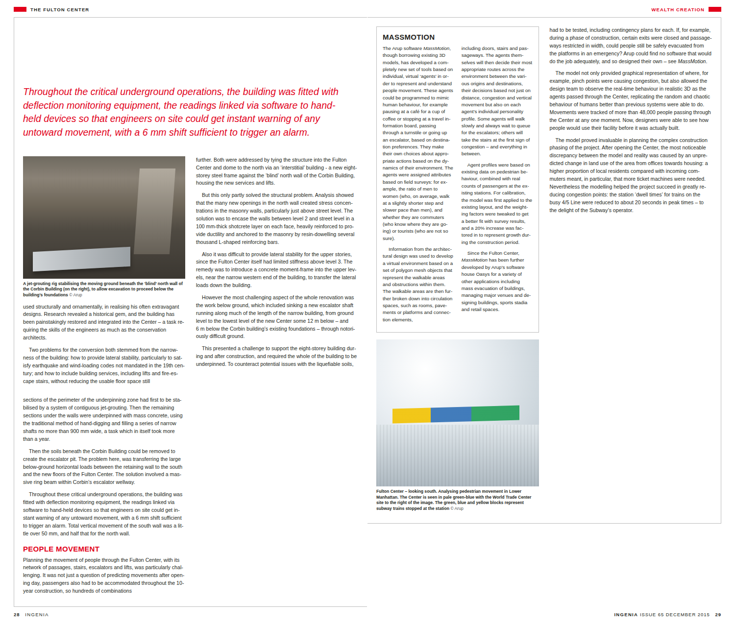The Fulton Center
Wealth Creation
Throughout the critical underground operations, the building was fitted with deflection monitoring equipment, the readings linked via software to hand-held devices so that engineers on site could get instant warning of any untoward movement, with a 6 mm shift sufficient to trigger an alarm.
A jet-grouting rig stabilising the moving ground beneath the ‘blind’ north wall of the Corbin Building (on the right), to allow excavation to proceed below the building’s foundations © Arup
used structurally and ornamentally, in realising his often extravagant designs. Research revealed a historical gem, and the building has been painstakingly restored and integrated into the Center – a task requiring the skills of the engineers as much as the conservation architects.
Two problems for the conversion both stemmed from the narrowness of the building: how to provide lateral stability, particularly to satisfy earthquake and wind-loading codes not mandated in the 19th century; and how to include building services, including lifts and fire-escape stairs, without reducing the usable floor space still
further. Both were addressed by tying the structure into the Fulton Center and dome to the north via an ‘interstitial’ building - a new eight-storey steel frame against the ‘blind’ north wall of the Corbin Building, housing the new services and lifts.
But this only partly solved the structural problem. Analysis showed that the many new openings in the north wall created stress concentrations in the masonry walls, particularly just above street level. The solution was to encase the walls between level 2 and street level in a 100 mm-thick shotcrete layer on each face, heavily reinforced to provide ductility and anchored to the masonry by resin-dowelling several thousand L-shaped reinforcing bars.
Also it was difficult to provide lateral stability for the upper stories, since the Fulton Center itself had limited stiffness above level 3. The remedy was to introduce a concrete moment-frame into the upper levels, near the narrow western end of the building, to transfer the lateral loads down the building.
However the most challenging aspect of the whole renovation was the work below ground, which included sinking a new escalator shaft running along much of the length of the narrow building, from ground level to the lowest level of the new Center some 12 m below – and 6 m below the Corbin building’s existing foundations – through notoriously difficult ground.
This presented a challenge to support the eight-storey building during and after construction, and required the whole of the building to be underpinned. To counteract potential issues with the liquefiable soils,
sections of the perimeter of the underpinning zone had first to be stabilised by a system of contiguous jet-grouting. Then the remaining sections under the walls were underpinned with mass concrete, using the traditional method of hand-digging and filling a series of narrow shafts no more than 900 mm wide, a task which in itself took more than a year.
Then the soils beneath the Corbin Building could be removed to create the escalator pit. The problem here, was transferring the large below-ground horizontal loads between the retaining wall to the south and the new floors of the Fulton Center. The solution involved a massive ring beam within Corbin’s escalator wellway.
Throughout these critical underground operations, the building was fitted with deflection monitoring equipment, the readings linked via software to hand-held devices so that engineers on site could get instant warning of any untoward movement, with a 6 mm shift sufficient to trigger an alarm. Total vertical movement of the south wall was a little over 50 mm, and half that for the north wall.
People movement
Planning the movement of people through the Fulton Center, with its network of passages, stairs, escalators and lifts, was particularly challenging. It was not just a question of predicting movements after opening day, passengers also had to be accommodated throughout the 10-year construction, so hundreds of combinations
MassMotion
The Arup software MassMotion, though borrowing existing 3D models, has developed a completely new set of tools based on individual, virtual ‘agents’ in order to represent and understand people movement. These agents could be programmed to mimic human behaviour, for example pausing at a café for a cup of coffee or stopping at a travel information board, passing through a turnstile or going up an escalator, based on destination preferences. They make their own choices about appropriate actions based on the dynamics of their environment. The agents were assigned attributes based on field surveys: for example, the ratio of men to women (who, on average, walk at a slightly shorter step and slower pace than men), and whether they are commuters (who know where they are going) or tourists (who are not so sure).
Information from the architectural design was used to develop a virtual environment based on a set of polygon mesh objects that represent the walkable areas and obstructions within them. The walkable areas are then further broken down into circulation spaces, such as rooms, pavements or platforms and connection elements,
including doors, stairs and passageways. The agents themselves will then decide their most appropriate routes across the environment between the various origins and destinations, their decisions based not just on distance, congestion and vertical movement but also on each agent’s individual personality profile. Some agents will walk slowly and always wait to queue for the escalators; others will take the stairs at the first sign of congestion – and everything in between.
Agent profiles were based on existing data on pedestrian behaviour, combined with real counts of passengers at the existing stations. For calibration, the model was first applied to the existing layout, and the weighting factors were tweaked to get a better fit with survey results, and a 20% increase was factored in to represent growth during the construction period.
Since the Fulton Center, MassMotion has been further developed by Arup’s software house Oasys for a variety of other applications including mass evacuation of buildings, managing major venues and designing buildings, sports stadia and retail spaces.
Fulton Center – looking south. Analysing pedestrian movement in Lower Manhattan. The Center is seen in pale green-blue with the World Trade Center site to the right of the image. The green, blue and yellow blocks represent subway trains stopped at the station © Arup
had to be tested, including contingency plans for each. If, for example, during a phase of construction, certain exits were closed and passageways restricted in width, could people still be safely evacuated from the platforms in an emergency? Arup could find no software that would do the job adequately, and so designed their own – see MassMotion.
The model not only provided graphical representation of where, for example, pinch points were causing congestion, but also allowed the design team to observe the real-time behaviour in realistic 3D as the agents passed through the Center, replicating the random and chaotic behaviour of humans better than previous systems were able to do. Movements were tracked of more than 48,000 people passing through the Center at any one moment. Now, designers were able to see how people would use their facility before it was actually built.
The model proved invaluable in planning the complex construction phasing of the project. After opening the Center, the most noticeable discrepancy between the model and reality was caused by an unpredicted change in land use of the area from offices towards housing: a higher proportion of local residents compared with incoming commuters meant, in particular, that more ticket machines were needed. Nevertheless the modelling helped the project succeed in greatly reducing congestion points: the station ‘dwell times’ for trains on the busy 4/5 Line were reduced to about 20 seconds in peak times – to the delight of the Subway’s operator.
28 Ingenia
Ingenia Issue 65 December 2015 29